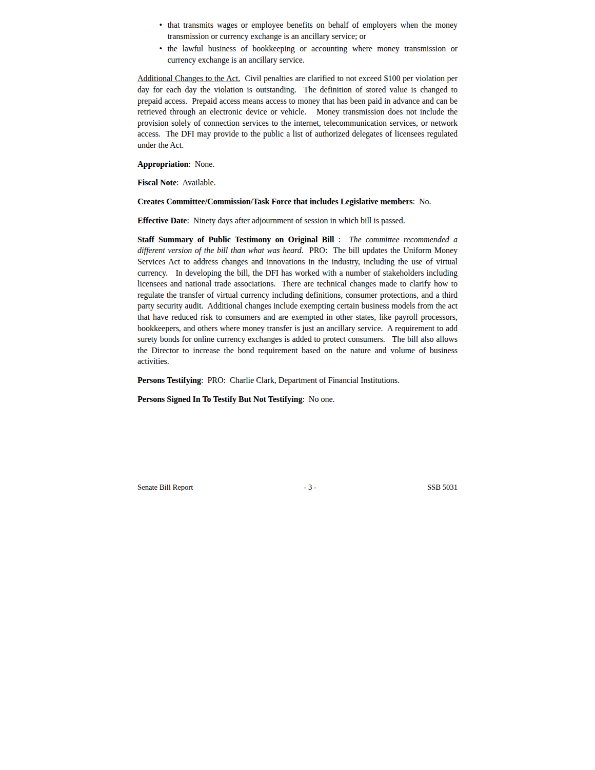that transmits wages or employee benefits on behalf of employers when the money transmission or currency exchange is an ancillary service; or
the lawful business of bookkeeping or accounting where money transmission or currency exchange is an ancillary service.
Additional Changes to the Act. Civil penalties are clarified to not exceed $100 per violation per day for each day the violation is outstanding. The definition of stored value is changed to prepaid access. Prepaid access means access to money that has been paid in advance and can be retrieved through an electronic device or vehicle. Money transmission does not include the provision solely of connection services to the internet, telecommunication services, or network access. The DFI may provide to the public a list of authorized delegates of licensees regulated under the Act.
Appropriation: None.
Fiscal Note: Available.
Creates Committee/Commission/Task Force that includes Legislative members: No.
Effective Date: Ninety days after adjournment of session in which bill is passed.
Staff Summary of Public Testimony on Original Bill : The committee recommended a different version of the bill than what was heard. PRO: The bill updates the Uniform Money Services Act to address changes and innovations in the industry, including the use of virtual currency. In developing the bill, the DFI has worked with a number of stakeholders including licensees and national trade associations. There are technical changes made to clarify how to regulate the transfer of virtual currency including definitions, consumer protections, and a third party security audit. Additional changes include exempting certain business models from the act that have reduced risk to consumers and are exempted in other states, like payroll processors, bookkeepers, and others where money transfer is just an ancillary service. A requirement to add surety bonds for online currency exchanges is added to protect consumers. The bill also allows the Director to increase the bond requirement based on the nature and volume of business activities.
Persons Testifying: PRO: Charlie Clark, Department of Financial Institutions.
Persons Signed In To Testify But Not Testifying: No one.
Senate Bill Report
- 3 -
SSB 5031